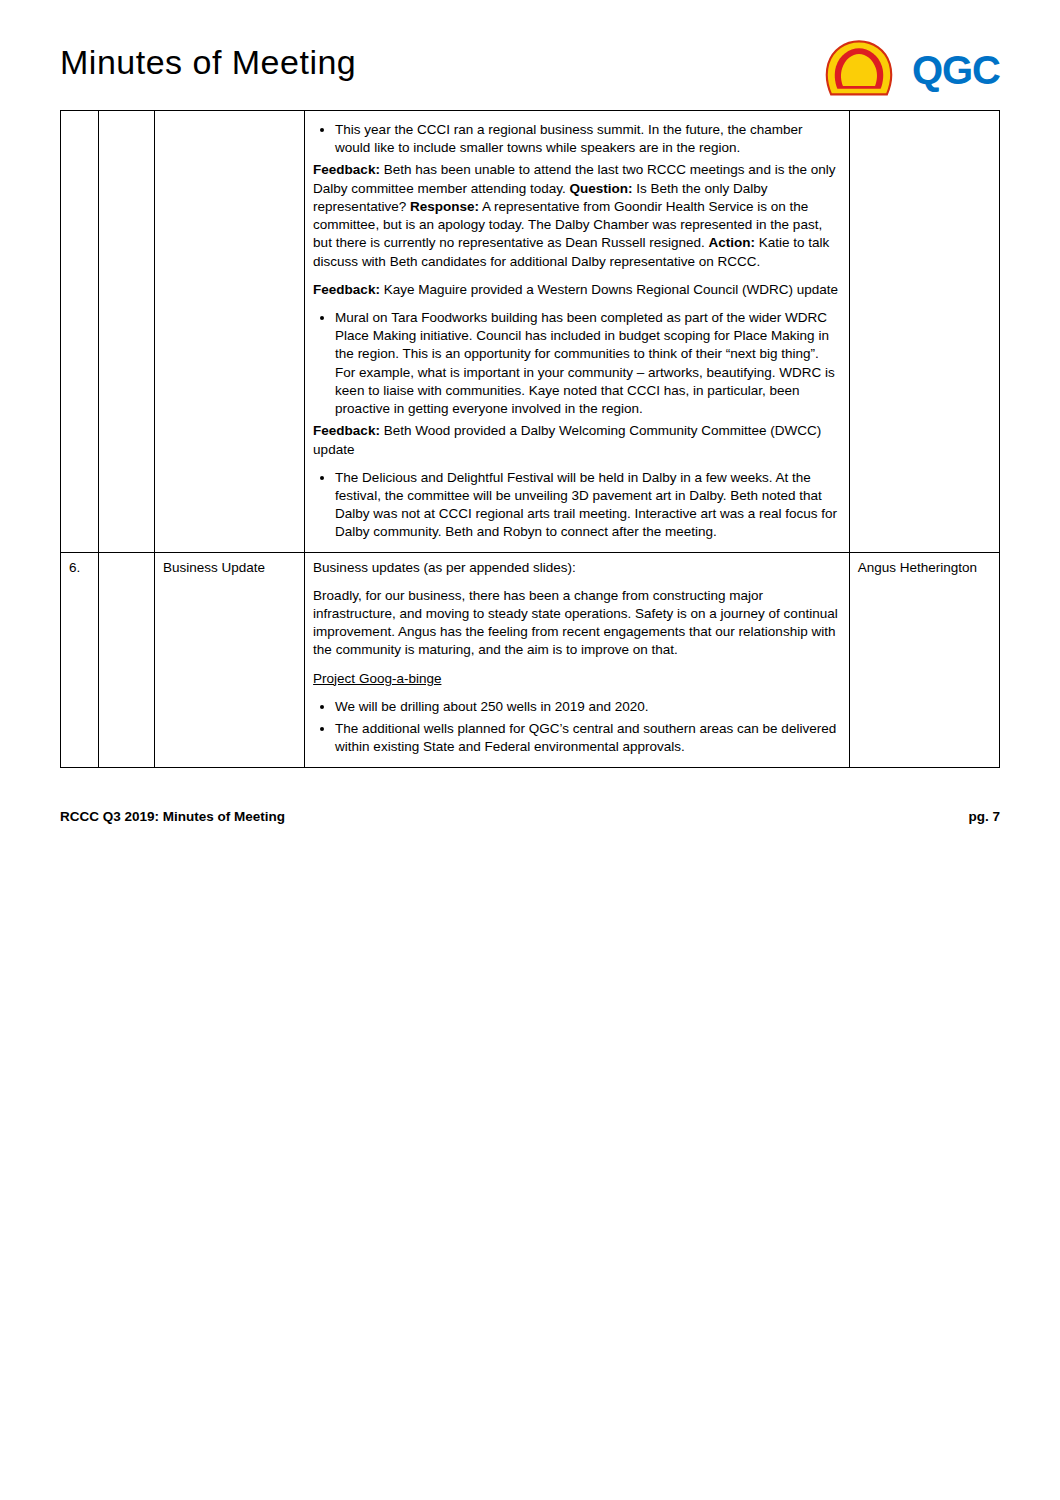Minutes of Meeting
QGC
| | | | This year the CCCI ran a regional business summit. In the future, the chamber would like to include smaller towns while speakers are in the region. Feedback: Beth has been unable to attend the last two RCCC meetings and is the only Dalby committee member attending today. Question: Is Beth the only Dalby representative? Response: A representative from Goondir Health Service is on the committee, but is an apology today. The Dalby Chamber was represented in the past, but there is currently no representative as Dean Russell resigned. Action: Katie to talk discuss with Beth candidates for additional Dalby representative on RCCC. Feedback: Kaye Maguire provided a Western Downs Regional Council (WDRC) update Mural on Tara Foodworks building has been completed as part of the wider WDRC Place Making initiative. Council has included in budget scoping for Place Making in the region. This is an opportunity for communities to think of their “next big thing”. For example, what is important in your community – artworks, beautifying. WDRC is keen to liaise with communities. Kaye noted that CCCI has, in particular, been proactive in getting everyone involved in the region. Feedback: Beth Wood provided a Dalby Welcoming Community Committee (DWCC) update The Delicious and Delightful Festival will be held in Dalby in a few weeks. At the festival, the committee will be unveiling 3D pavement art in Dalby. Beth noted that Dalby was not at CCCI regional arts trail meeting. Interactive art was a real focus for Dalby community. Beth and Robyn to connect after the meeting. | |
| 6. | | Business Update | Business updates (as per appended slides): Broadly, for our business, there has been a change from constructing major infrastructure, and moving to steady state operations. Safety is on a journey of continual improvement. Angus has the feeling from recent engagements that our relationship with the community is maturing, and the aim is to improve on that. Project Goog-a-binge We will be drilling about 250 wells in 2019 and 2020. The additional wells planned for QGC’s central and southern areas can be delivered within existing State and Federal environmental approvals. | Angus Hetherington |
RCCC Q3 2019: Minutes of Meeting pg. 7